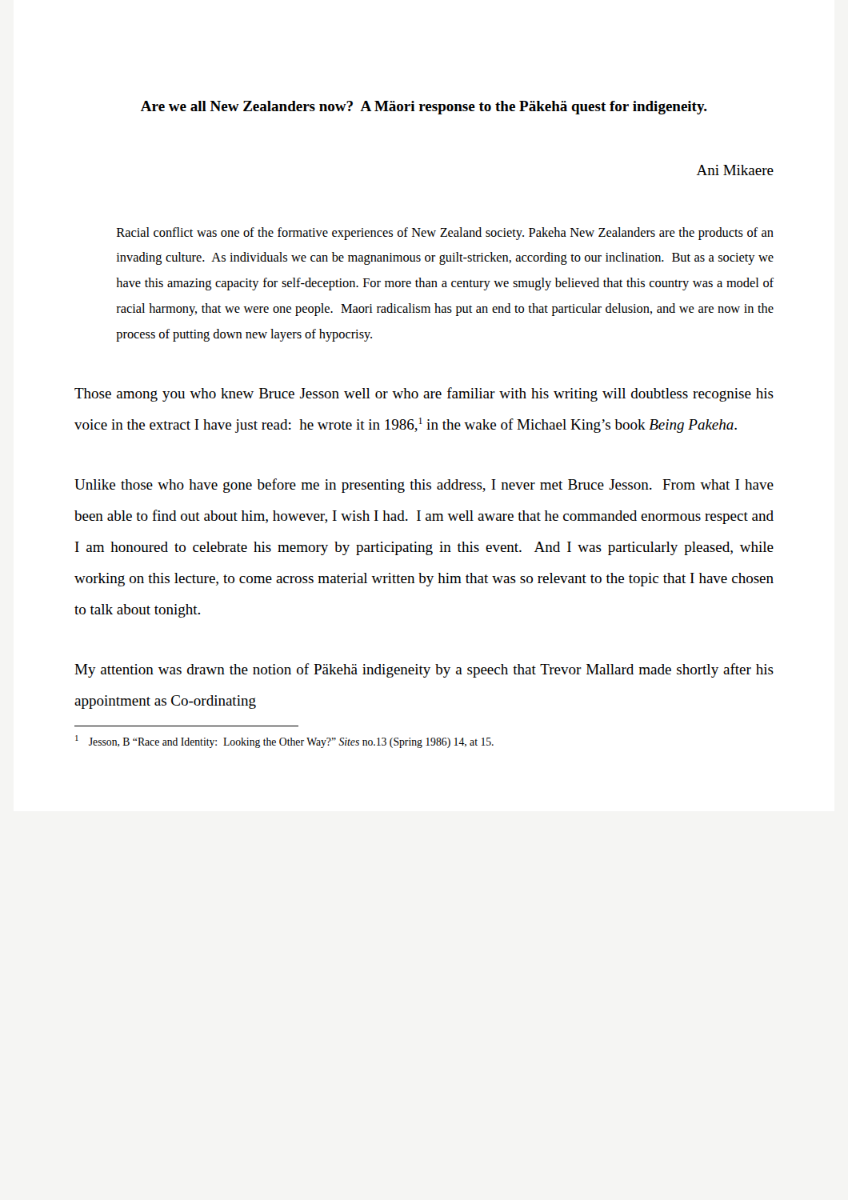Are we all New Zealanders now? A Mäori response to the Päkehä quest for indigeneity.
Ani Mikaere
Racial conflict was one of the formative experiences of New Zealand society. Pakeha New Zealanders are the products of an invading culture. As individuals we can be magnanimous or guilt-stricken, according to our inclination. But as a society we have this amazing capacity for self-deception. For more than a century we smugly believed that this country was a model of racial harmony, that we were one people. Maori radicalism has put an end to that particular delusion, and we are now in the process of putting down new layers of hypocrisy.
Those among you who knew Bruce Jesson well or who are familiar with his writing will doubtless recognise his voice in the extract I have just read: he wrote it in 1986,1 in the wake of Michael King’s book Being Pakeha.
Unlike those who have gone before me in presenting this address, I never met Bruce Jesson. From what I have been able to find out about him, however, I wish I had. I am well aware that he commanded enormous respect and I am honoured to celebrate his memory by participating in this event. And I was particularly pleased, while working on this lecture, to come across material written by him that was so relevant to the topic that I have chosen to talk about tonight.
My attention was drawn the notion of Päkehä indigeneity by a speech that Trevor Mallard made shortly after his appointment as Co-ordinating
1 Jesson, B “Race and Identity: Looking the Other Way?” Sites no.13 (Spring 1986) 14, at 15.